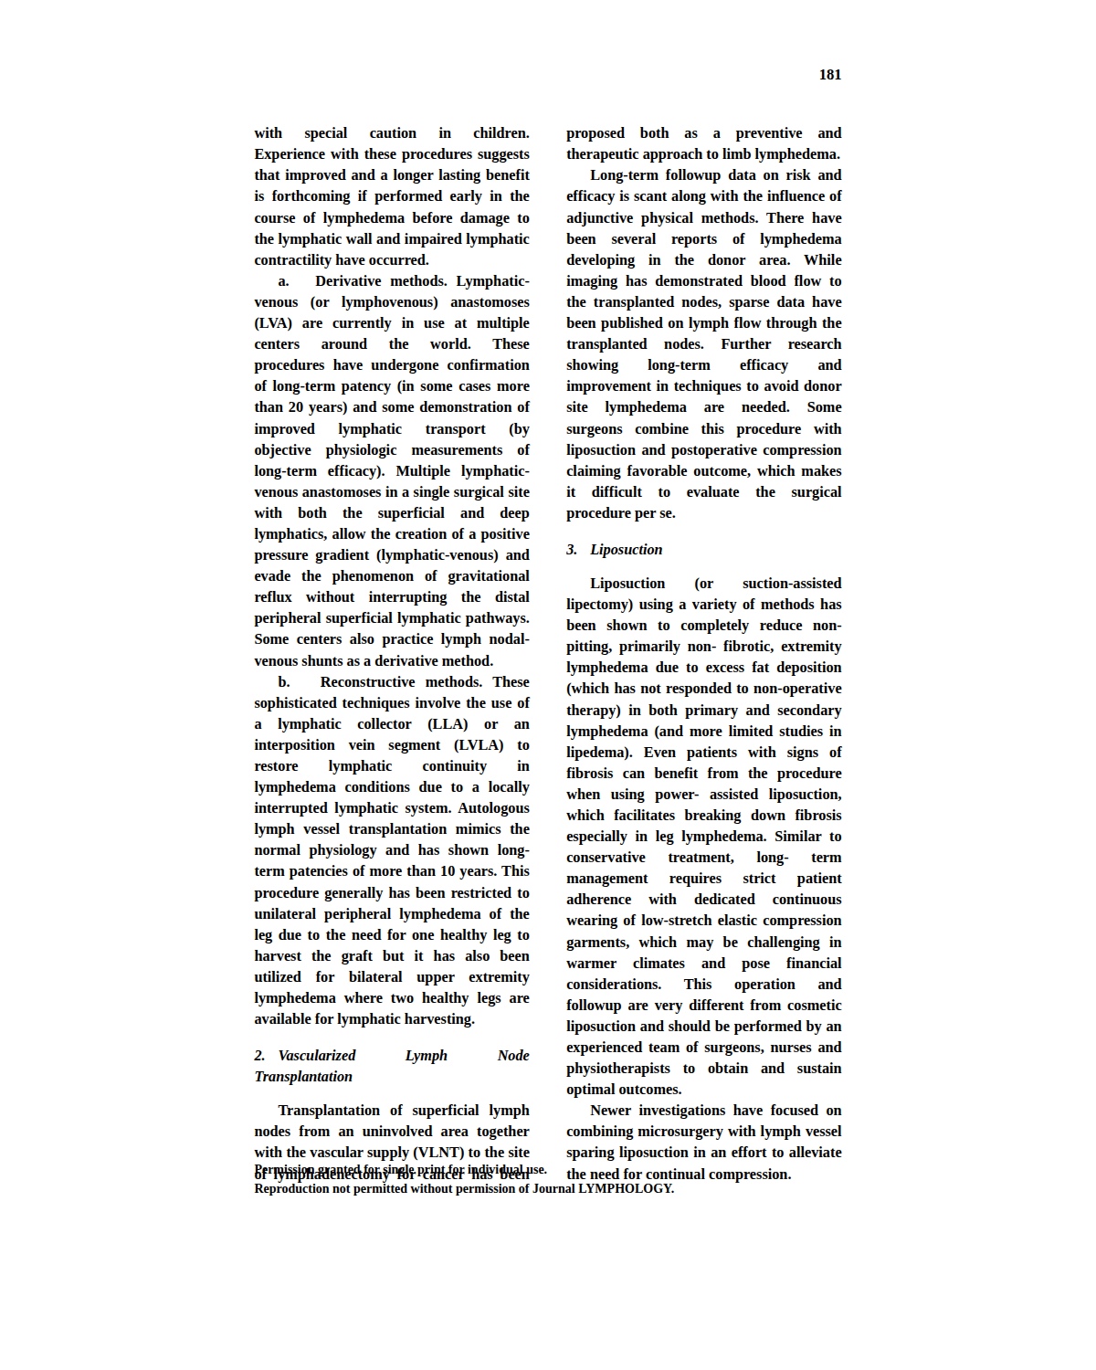181
with special caution in children. Experience with these procedures suggests that improved and a longer lasting benefit is forthcoming if performed early in the course of lymphedema before damage to the lymphatic wall and impaired lymphatic contractility have occurred.
a. Derivative methods. Lymphatic-venous (or lymphovenous) anastomoses (LVA) are currently in use at multiple centers around the world. These procedures have undergone confirmation of long-term patency (in some cases more than 20 years) and some demonstration of improved lymphatic transport (by objective physiologic measurements of long-term efficacy). Multiple lymphatic-venous anastomoses in a single surgical site with both the superficial and deep lymphatics, allow the creation of a positive pressure gradient (lymphatic-venous) and evade the phenomenon of gravitational reflux without interrupting the distal peripheral superficial lymphatic pathways. Some centers also practice lymph nodal-venous shunts as a derivative method.
b. Reconstructive methods. These sophisticated techniques involve the use of a lymphatic collector (LLA) or an interposition vein segment (LVLA) to restore lymphatic continuity in lymphedema conditions due to a locally interrupted lymphatic system. Autologous lymph vessel transplantation mimics the normal physiology and has shown long-term patencies of more than 10 years. This procedure generally has been restricted to unilateral peripheral lymphedema of the leg due to the need for one healthy leg to harvest the graft but it has also been utilized for bilateral upper extremity lymphedema where two healthy legs are available for lymphatic harvesting.
2. Vascularized Lymph Node Transplantation
Transplantation of superficial lymph nodes from an uninvolved area together with the vascular supply (VLNT) to the site of lymphadenectomy for cancer has been proposed both as a preventive and therapeutic approach to limb lymphedema.
Long-term followup data on risk and efficacy is scant along with the influence of adjunctive physical methods. There have been several reports of lymphedema developing in the donor area. While imaging has demonstrated blood flow to the transplanted nodes, sparse data have been published on lymph flow through the transplanted nodes. Further research showing long-term efficacy and improvement in techniques to avoid donor site lymphedema are needed. Some surgeons combine this procedure with liposuction and postoperative compression claiming favorable outcome, which makes it difficult to evaluate the surgical procedure per se.
3. Liposuction
Liposuction (or suction-assisted lipectomy) using a variety of methods has been shown to completely reduce non-pitting, primarily non- fibrotic, extremity lymphedema due to excess fat deposition (which has not responded to non-operative therapy) in both primary and secondary lymphedema (and more limited studies in lipedema). Even patients with signs of fibrosis can benefit from the procedure when using power- assisted liposuction, which facilitates breaking down fibrosis especially in leg lymphedema. Similar to conservative treatment, long- term management requires strict patient adherence with dedicated continuous wearing of low-stretch elastic compression garments, which may be challenging in warmer climates and pose financial considerations. This operation and followup are very different from cosmetic liposuction and should be performed by an experienced team of surgeons, nurses and physiotherapists to obtain and sustain optimal outcomes.
Newer investigations have focused on combining microsurgery with lymph vessel sparing liposuction in an effort to alleviate the need for continual compression.
Permission granted for single print for individual use.
Reproduction not permitted without permission of Journal LYMPHOLOGY.